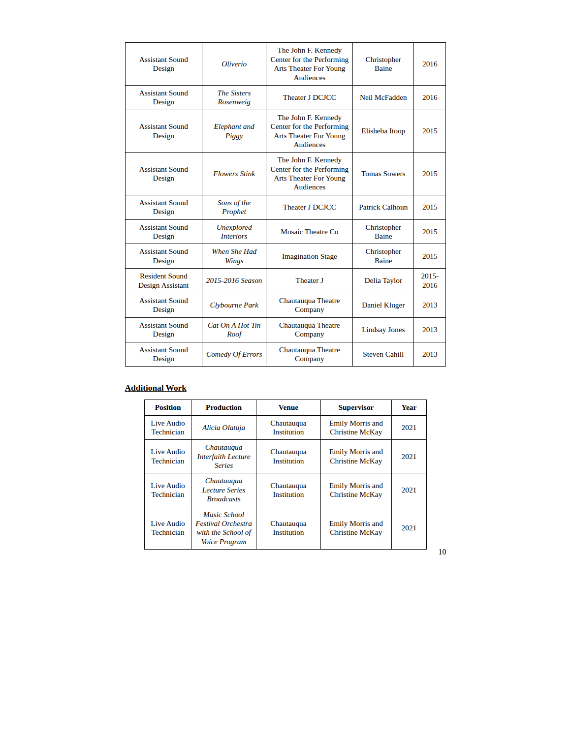| Assistant Sound Design | Oliverio | The John F. Kennedy Center for the Performing Arts Theater For Young Audiences | Christopher Baine | 2016 |
| Assistant Sound Design | The Sisters Rosenweig | Theater J DCJCC | Neil McFadden | 2016 |
| Assistant Sound Design | Elephant and Piggy | The John F. Kennedy Center for the Performing Arts Theater For Young Audiences | Elisheba Itoop | 2015 |
| Assistant Sound Design | Flowers Stink | The John F. Kennedy Center for the Performing Arts Theater For Young Audiences | Tomas Sowers | 2015 |
| Assistant Sound Design | Sons of the Prophet | Theater J DCJCC | Patrick Calhoun | 2015 |
| Assistant Sound Design | Unexplored Interiors | Mosaic Theatre Co | Christopher Baine | 2015 |
| Assistant Sound Design | When She Had Wings | Imagination Stage | Christopher Baine | 2015 |
| Resident Sound Design Assistant | 2015-2016 Season | Theater J | Delia Taylor | 2015-2016 |
| Assistant Sound Design | Clybourne Park | Chautauqua Theatre Company | Daniel Kluger | 2013 |
| Assistant Sound Design | Cat On A Hot Tin Roof | Chautauqua Theatre Company | Lindsay Jones | 2013 |
| Assistant Sound Design | Comedy Of Errors | Chautauqua Theatre Company | Steven Cahill | 2013 |
Additional Work
| Position | Production | Venue | Supervisor | Year |
| --- | --- | --- | --- | --- |
| Live Audio Technician | Alicia Olatuja | Chautauqua Institution | Emily Morris and Christine McKay | 2021 |
| Live Audio Technician | Chautauqua Interfaith Lecture Series | Chautauqua Institution | Emily Morris and Christine McKay | 2021 |
| Live Audio Technician | Chautauqua Lecture Series Broadcasts | Chautauqua Institution | Emily Morris and Christine McKay | 2021 |
| Live Audio Technician | Music School Festival Orchestra with the School of Voice Program | Chautauqua Institution | Emily Morris and Christine McKay | 2021 |
10